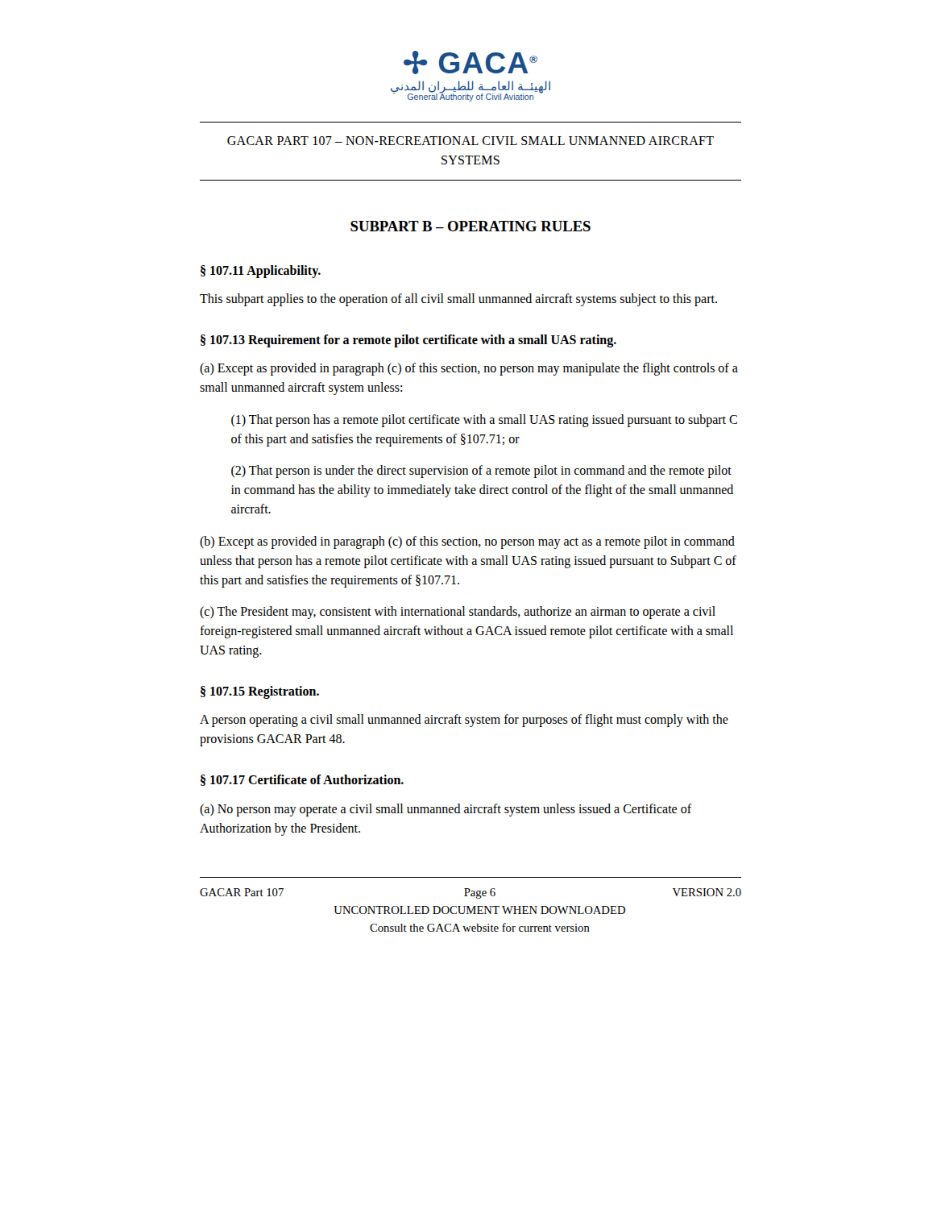✢ GACA®
الهيئــة العامــة للطيــران المدني
General Authority of Civil Aviation
GACAR PART 107 – NON-RECREATIONAL CIVIL SMALL UNMANNED AIRCRAFT SYSTEMS
SUBPART B – OPERATING RULES
§ 107.11 Applicability.
This subpart applies to the operation of all civil small unmanned aircraft systems subject to this part.
§ 107.13 Requirement for a remote pilot certificate with a small UAS rating.
(a) Except as provided in paragraph (c) of this section, no person may manipulate the flight controls of a small unmanned aircraft system unless:
(1) That person has a remote pilot certificate with a small UAS rating issued pursuant to subpart C of this part and satisfies the requirements of §107.71; or
(2) That person is under the direct supervision of a remote pilot in command and the remote pilot in command has the ability to immediately take direct control of the flight of the small unmanned aircraft.
(b) Except as provided in paragraph (c) of this section, no person may act as a remote pilot in command unless that person has a remote pilot certificate with a small UAS rating issued pursuant to Subpart C of this part and satisfies the requirements of §107.71.
(c) The President may, consistent with international standards, authorize an airman to operate a civil foreign-registered small unmanned aircraft without a GACA issued remote pilot certificate with a small UAS rating.
§ 107.15 Registration.
A person operating a civil small unmanned aircraft system for purposes of flight must comply with the provisions GACAR Part 48.
§ 107.17 Certificate of Authorization.
(a) No person may operate a civil small unmanned aircraft system unless issued a Certificate of Authorization by the President.
| GACAR Part 107 | Page 6 UNCONTROLLED DOCUMENT WHEN DOWNLOADED Consult the GACA website for current version | VERSION 2.0 |